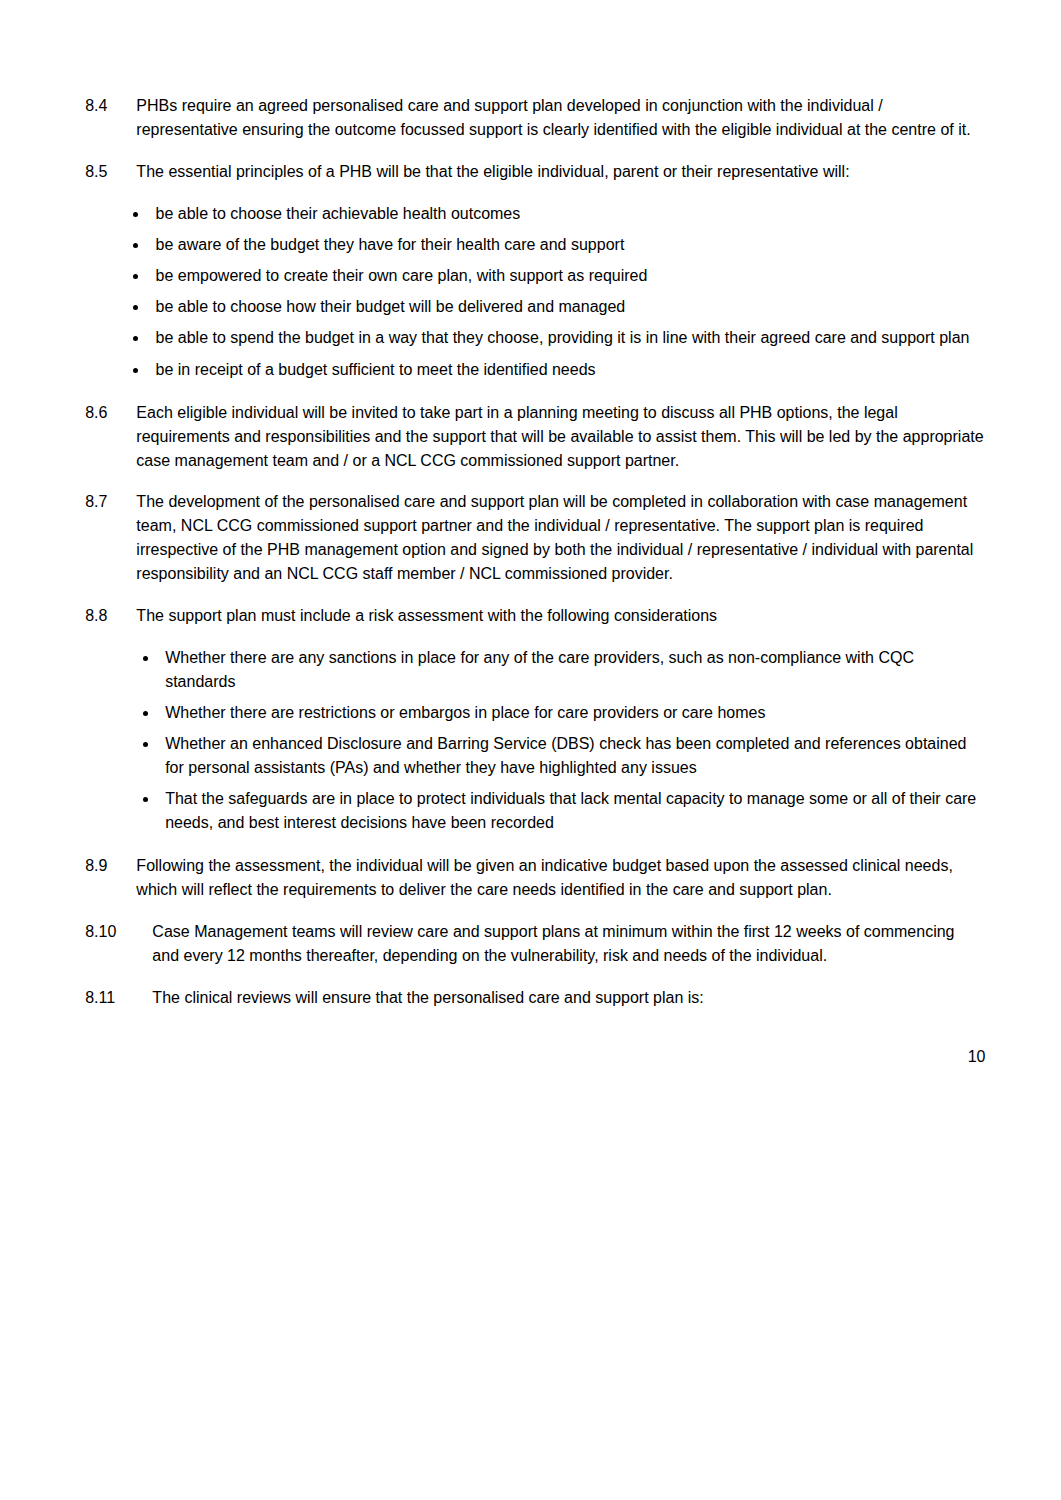8.4
PHBs require an agreed personalised care and support plan developed in conjunction with the individual / representative ensuring the outcome focussed support is clearly identified with the eligible individual at the centre of it.
8.5
The essential principles of a PHB will be that the eligible individual, parent or their representative will:
be able to choose their achievable health outcomes
be aware of the budget they have for their health care and support
be empowered to create their own care plan, with support as required
be able to choose how their budget will be delivered and managed
be able to spend the budget in a way that they choose, providing it is in line with their agreed care and support plan
be in receipt of a budget sufficient to meet the identified needs
8.6
Each eligible individual will be invited to take part in a planning meeting to discuss all PHB options, the legal requirements and responsibilities and the support that will be available to assist them. This will be led by the appropriate case management team and / or a NCL CCG commissioned support partner.
8.7
The development of the personalised care and support plan will be completed in collaboration with case management team, NCL CCG commissioned support partner and the individual / representative. The support plan is required irrespective of the PHB management option and signed by both the individual / representative / individual with parental responsibility and an NCL CCG staff member / NCL commissioned provider.
8.8
The support plan must include a risk assessment with the following considerations
Whether there are any sanctions in place for any of the care providers, such as non-compliance with CQC standards
Whether there are restrictions or embargos in place for care providers or care homes
Whether an enhanced Disclosure and Barring Service (DBS) check has been completed and references obtained for personal assistants (PAs) and whether they have highlighted any issues
That the safeguards are in place to protect individuals that lack mental capacity to manage some or all of their care needs, and best interest decisions have been recorded
8.9
Following the assessment, the individual will be given an indicative budget based upon the assessed clinical needs, which will reflect the requirements to deliver the care needs identified in the care and support plan.
8.10
Case Management teams will review care and support plans at minimum within the first 12 weeks of commencing and every 12 months thereafter, depending on the vulnerability, risk and needs of the individual.
8.11
The clinical reviews will ensure that the personalised care and support plan is:
10